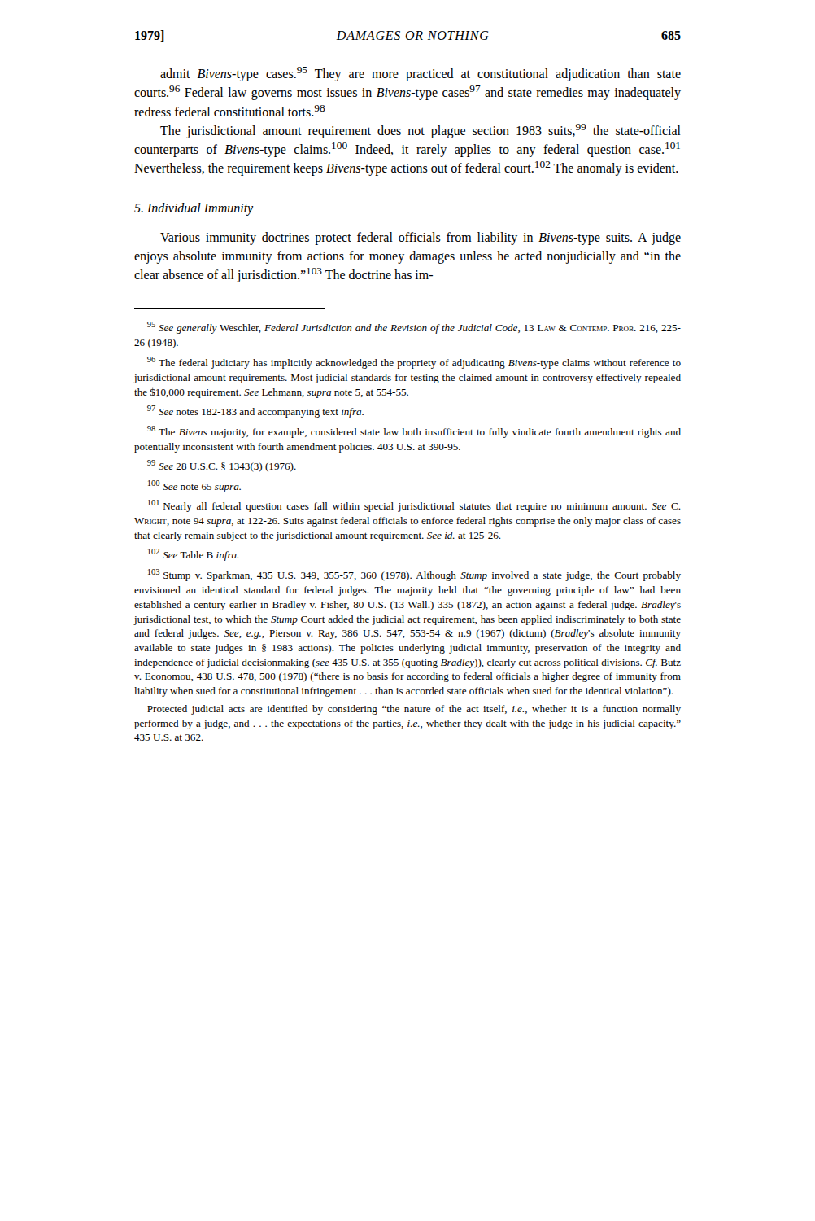1979] Damages or Nothing 685
admit Bivens-type cases.95 They are more practiced at constitutional adjudication than state courts.96 Federal law governs most issues in Bivens-type cases97 and state remedies may inadequately redress federal constitutional torts.98
The jurisdictional amount requirement does not plague section 1983 suits,99 the state-official counterparts of Bivens-type claims.100 Indeed, it rarely applies to any federal question case.101 Nevertheless, the requirement keeps Bivens-type actions out of federal court.102 The anomaly is evident.
5. Individual Immunity
Various immunity doctrines protect federal officials from liability in Bivens-type suits. A judge enjoys absolute immunity from actions for money damages unless he acted nonjudicially and “in the clear absence of all jurisdiction.”103 The doctrine has im-
See generally Weschler, Federal Jurisdiction and the Revision of the Judicial Code, 13 Law & Contemp. Prob. 216, 225-26 (1948).
The federal judiciary has implicitly acknowledged the propriety of adjudicating Bivens-type claims without reference to jurisdictional amount requirements. Most judicial standards for testing the claimed amount in controversy effectively repealed the $10,000 requirement. See Lehmann, supra note 5, at 554-55.
See notes 182-183 and accompanying text infra.
The Bivens majority, for example, considered state law both insufficient to fully vindicate fourth amendment rights and potentially inconsistent with fourth amendment policies. 403 U.S. at 390-95.
See 28 U.S.C. § 1343(3) (1976).
See note 65 supra.
Nearly all federal question cases fall within special jurisdictional statutes that require no minimum amount. See C. Wright, note 94 supra, at 122-26. Suits against federal officials to enforce federal rights comprise the only major class of cases that clearly remain subject to the jurisdictional amount requirement. See id. at 125-26.
See Table B infra.
Stump v. Sparkman, 435 U.S. 349, 355-57, 360 (1978). Although Stump involved a state judge, the Court probably envisioned an identical standard for federal judges. The majority held that “the governing principle of law” had been established a century earlier in Bradley v. Fisher, 80 U.S. (13 Wall.) 335 (1872), an action against a federal judge. Bradley's jurisdictional test, to which the Stump Court added the judicial act requirement, has been applied indiscriminately to both state and federal judges. See, e.g., Pierson v. Ray, 386 U.S. 547, 553-54 & n.9 (1967) (dictum) (Bradley's absolute immunity available to state judges in § 1983 actions). The policies underlying judicial immunity, preservation of the integrity and independence of judicial decisionmaking (see 435 U.S. at 355 (quoting Bradley)), clearly cut across political divisions. Cf. Butz v. Economou, 438 U.S. 478, 500 (1978) (“there is no basis for according to federal officials a higher degree of immunity from liability when sued for a constitutional infringement . . . than is accorded state officials when sued for the identical violation”).
Protected judicial acts are identified by considering “the nature of the act itself, i.e., whether it is a function normally performed by a judge, and . . . the expectations of the parties, i.e., whether they dealt with the judge in his judicial capacity.” 435 U.S. at 362.